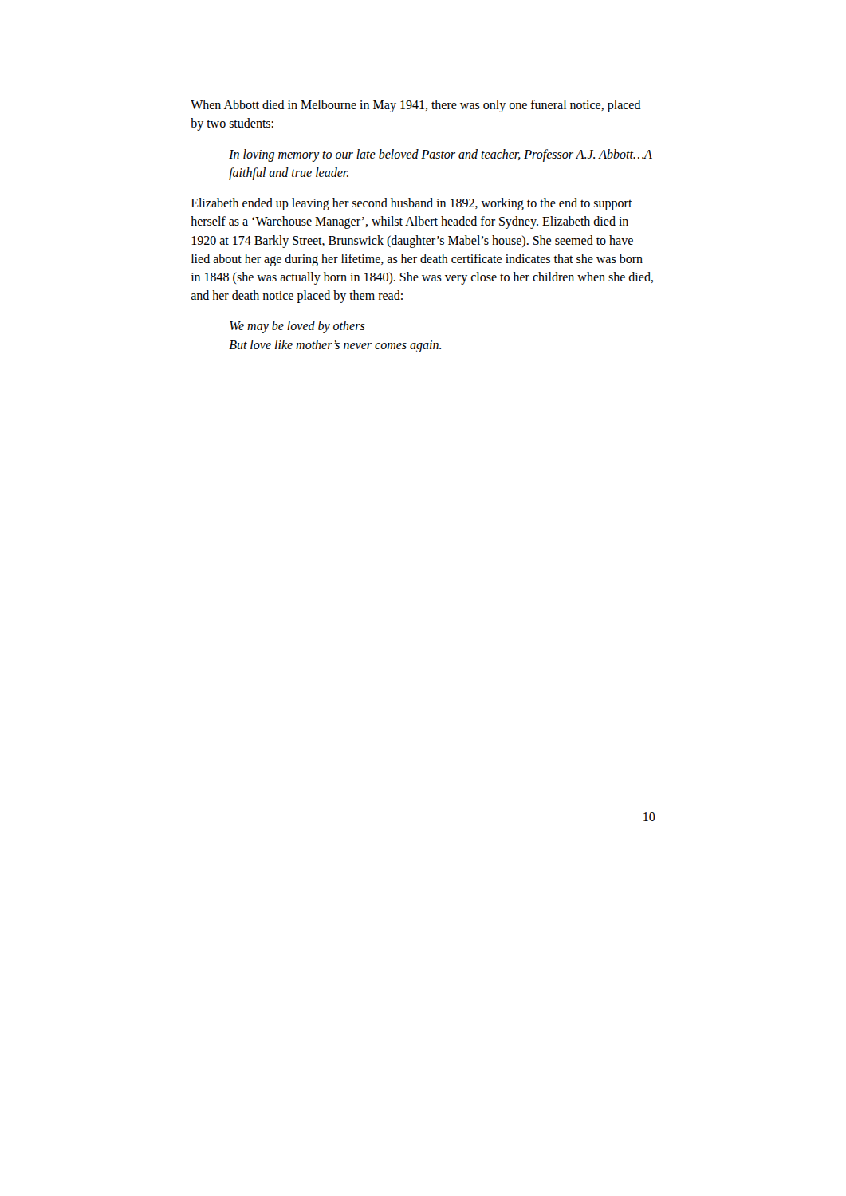When Abbott died in Melbourne in May 1941, there was only one funeral notice, placed by two students:
In loving memory to our late beloved Pastor and teacher, Professor A.J. Abbott…A faithful and true leader.
Elizabeth ended up leaving her second husband in 1892, working to the end to support herself as a ‘Warehouse Manager’, whilst Albert headed for Sydney. Elizabeth died in 1920 at 174 Barkly Street, Brunswick (daughter’s Mabel’s house). She seemed to have lied about her age during her lifetime, as her death certificate indicates that she was born in 1848 (she was actually born in 1840). She was very close to her children when she died, and her death notice placed by them read:
We may be loved by others
But love like mother’s never comes again.
10